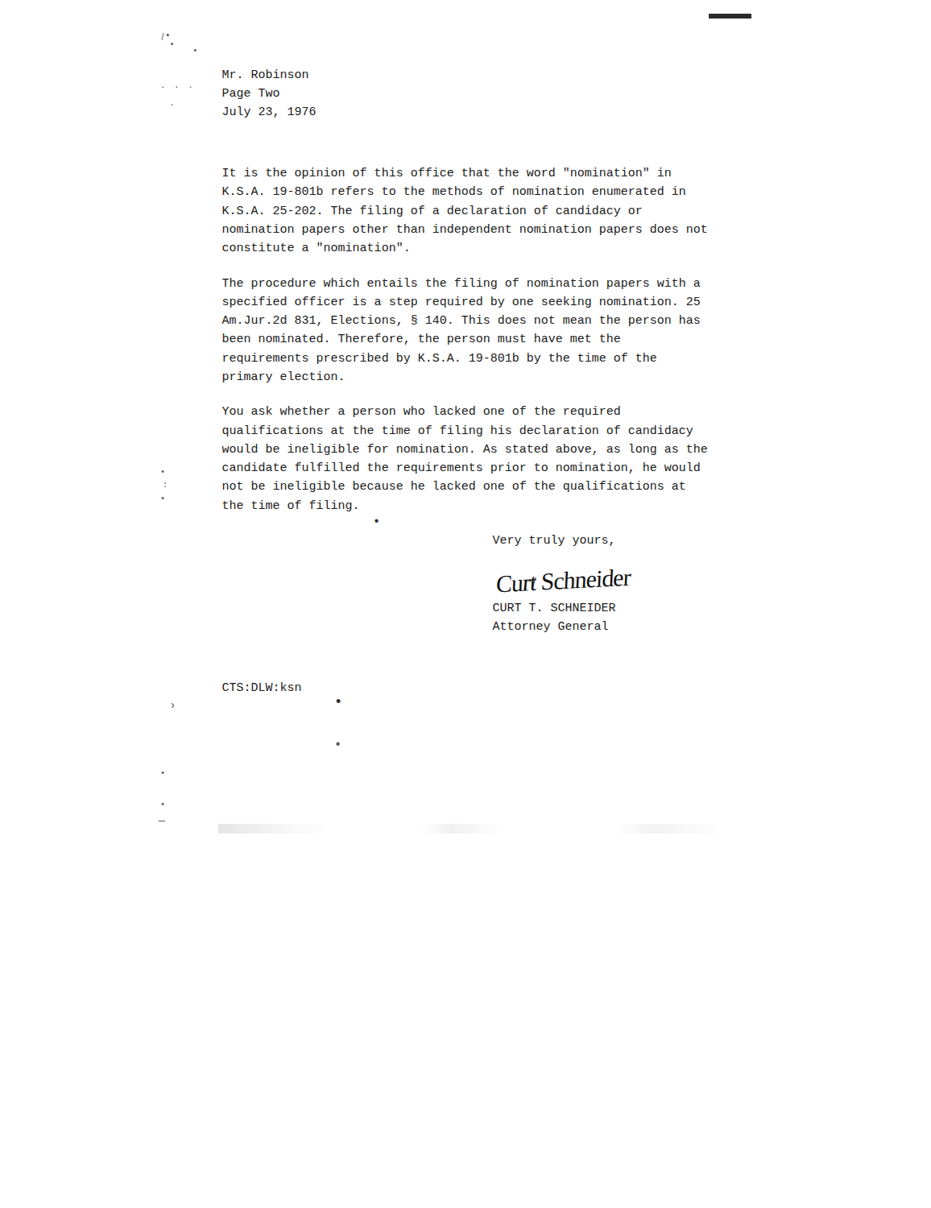/• • • . . . . • : • › • • — •
Mr. Robinson
Page Two
July 23, 1976
It is the opinion of this office that the word "nomination" in K.S.A. 19-801b refers to the methods of nomination enumerated in K.S.A. 25-202. The filing of a declaration of candidacy or nomination papers other than independent nomination papers does not constitute a "nomination".
The procedure which entails the filing of nomination papers with a specified officer is a step required by one seeking nomination. 25 Am.Jur.2d 831, Elections, § 140. This does not mean the person has been nominated. Therefore, the person must have met the requirements prescribed by K.S.A. 19-801b by the time of the primary election.
You ask whether a person who lacked one of the required qualifications at the time of filing his declaration of candidacy would be ineligible for nomination. As stated above, as long as the candidate fulfilled the requirements prior to nomination, he would not be ineligible because he lacked one of the qualifications at the time of filing.
Very truly yours,
⁄⁄
Curt Schneider
CURT T. SCHNEIDER
Attorney General
CTS:DLW:ksn
• •